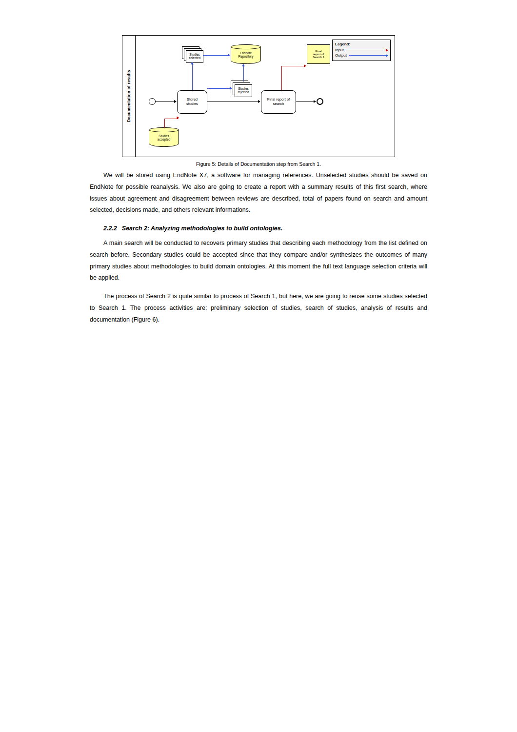Documentation of results
Legend:
Input
Output
Studies
selected
Endnote
Repository
Final
report of
Search 1
Studies
rejected
Stored
studies
Final report of
search
Studies
accepted
Figure 5: Details of Documentation step from Search 1.
We will be stored using EndNote X7, a software for managing references. Unselected studies should be saved on EndNote for possible reanalysis. We also are going to create a report with a summary results of this first search, where issues about agreement and disagreement between reviews are described, total of papers found on search and amount selected, decisions made, and others relevant informations.
2.2.2 Search 2: Analyzing methodologies to build ontologies.
A main search will be conducted to recovers primary studies that describing each methodology from the list defined on search before. Secondary studies could be accepted since that they compare and/or synthesizes the outcomes of many primary studies about methodologies to build domain ontologies. At this moment the full text language selection criteria will be applied.
The process of Search 2 is quite similar to process of Search 1, but here, we are going to reuse some studies selected to Search 1. The process activities are: preliminary selection of studies, search of studies, analysis of results and documentation (Figure 6).